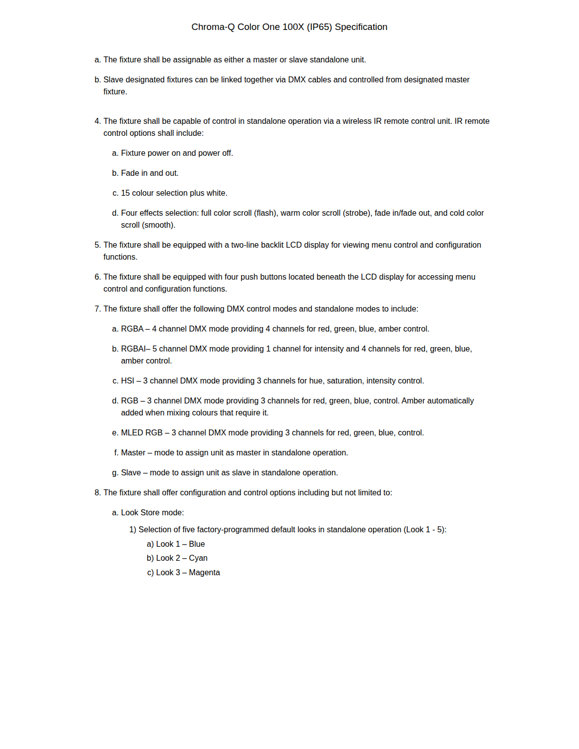Chroma-Q Color One 100X (IP65) Specification
The fixture shall be assignable as either a master or slave standalone unit.
Slave designated fixtures can be linked together via DMX cables and controlled from designated master fixture.
The fixture shall be capable of control in standalone operation via a wireless IR remote control unit. IR remote control options shall include:
Fixture power on and power off.
Fade in and out.
15 colour selection plus white.
Four effects selection: full color scroll (flash), warm color scroll (strobe), fade in/fade out, and cold color scroll (smooth).
The fixture shall be equipped with a two-line backlit LCD display for viewing menu control and configuration functions.
The fixture shall be equipped with four push buttons located beneath the LCD display for accessing menu control and configuration functions.
The fixture shall offer the following DMX control modes and standalone modes to include:
RGBA – 4 channel DMX mode providing 4 channels for red, green, blue, amber control.
RGBAI– 5 channel DMX mode providing 1 channel for intensity and 4 channels for red, green, blue, amber control.
HSI – 3 channel DMX mode providing 3 channels for hue, saturation, intensity control.
RGB – 3 channel DMX mode providing 3 channels for red, green, blue, control. Amber automatically added when mixing colours that require it.
MLED RGB – 3 channel DMX mode providing 3 channels for red, green, blue, control.
Master – mode to assign unit as master in standalone operation.
Slave – mode to assign unit as slave in standalone operation.
The fixture shall offer configuration and control options including but not limited to:
Look Store mode:
Selection of five factory-programmed default looks in standalone operation (Look 1 - 5):
Look 1 – Blue
Look 2 – Cyan
Look 3 – Magenta